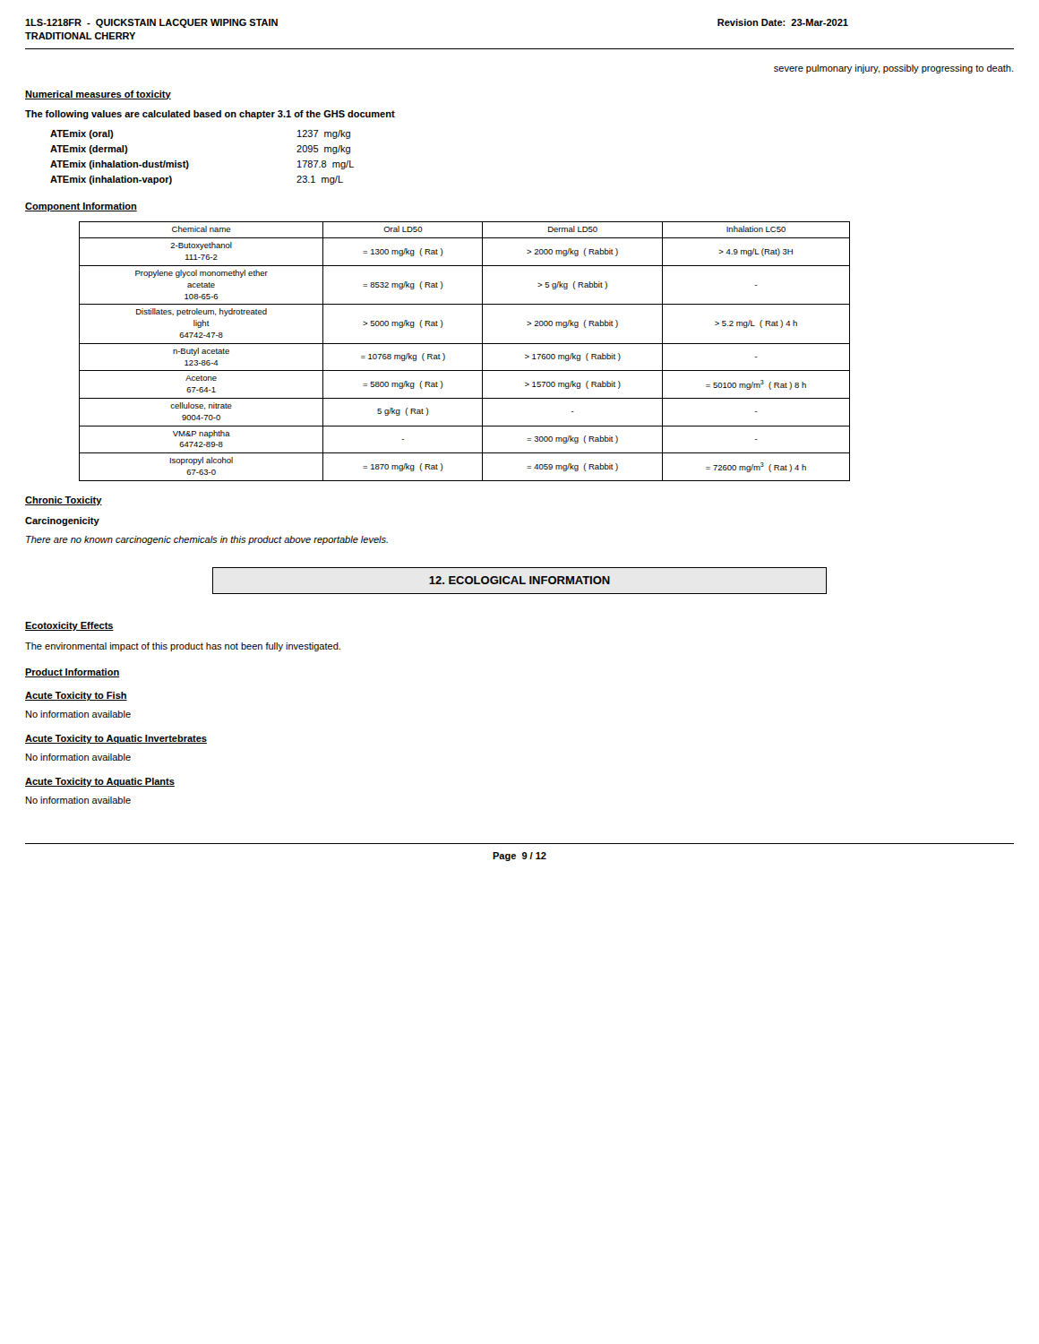1LS-1218FR - QUICKSTAIN LACQUER WIPING STAIN
TRADITIONAL CHERRY
Revision Date: 23-Mar-2021
severe pulmonary injury, possibly progressing to death.
Numerical measures of toxicity
The following values are calculated based on chapter 3.1 of the GHS document
| ATEmix (oral) | 1237 mg/kg |
| ATEmix (dermal) | 2095 mg/kg |
| ATEmix (inhalation-dust/mist) | 1787.8 mg/L |
| ATEmix (inhalation-vapor) | 23.1 mg/L |
Component Information
| Chemical name | Oral LD50 | Dermal LD50 | Inhalation LC50 |
| --- | --- | --- | --- |
| 2-Butoxyethanol 111-76-2 | = 1300 mg/kg ( Rat ) | > 2000 mg/kg ( Rabbit ) | > 4.9 mg/L (Rat) 3H |
| Propylene glycol monomethyl ether acetate 108-65-6 | = 8532 mg/kg ( Rat ) | > 5 g/kg ( Rabbit ) | - |
| Distillates, petroleum, hydrotreated light 64742-47-8 | > 5000 mg/kg ( Rat ) | > 2000 mg/kg ( Rabbit ) | > 5.2 mg/L ( Rat ) 4 h |
| n-Butyl acetate 123-86-4 | = 10768 mg/kg ( Rat ) | > 17600 mg/kg ( Rabbit ) | - |
| Acetone 67-64-1 | = 5800 mg/kg ( Rat ) | > 15700 mg/kg ( Rabbit ) | = 50100 mg/m 3 ( Rat ) 8 h |
| cellulose, nitrate 9004-70-0 | 5 g/kg ( Rat ) | - | - |
| VM&P naphtha 64742-89-8 | - | = 3000 mg/kg ( Rabbit ) | - |
| Isopropyl alcohol 67-63-0 | = 1870 mg/kg ( Rat ) | = 4059 mg/kg ( Rabbit ) | = 72600 mg/m 3 ( Rat ) 4 h |
Chronic Toxicity
Carcinogenicity
There are no known carcinogenic chemicals in this product above reportable levels.
12. ECOLOGICAL INFORMATION
Ecotoxicity Effects
The environmental impact of this product has not been fully investigated.
Product Information
Acute Toxicity to Fish
No information available
Acute Toxicity to Aquatic Invertebrates
No information available
Acute Toxicity to Aquatic Plants
No information available
Page 9 / 12